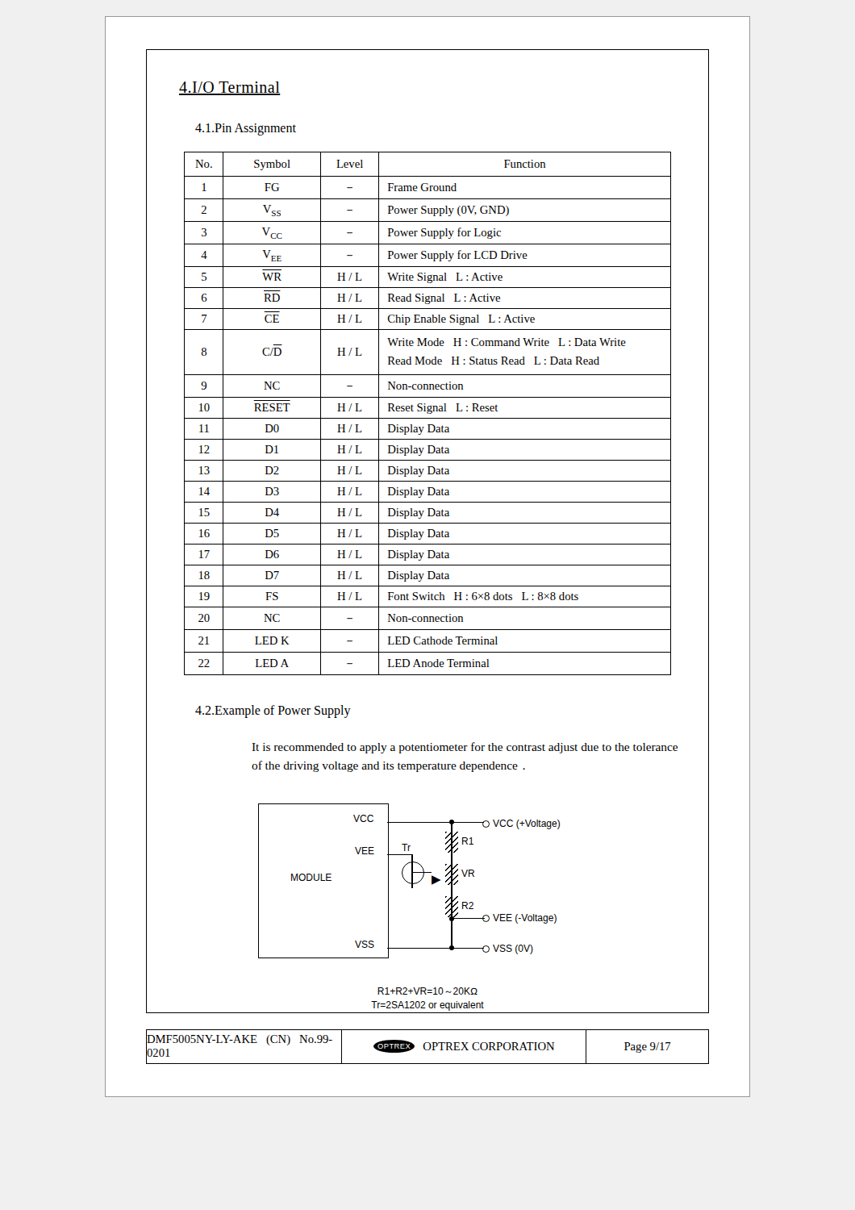4.I/O Terminal
4.1.Pin Assignment
| No. | Symbol | Level | Function |
| --- | --- | --- | --- |
| 1 | FG | － | Frame Ground |
| 2 | V SS | － | Power Supply (0V, GND) |
| 3 | V CC | － | Power Supply for Logic |
| 4 | V EE | － | Power Supply for LCD Drive |
| 5 | WR | H / L | Write Signal L : Active |
| 6 | RD | H / L | Read Signal L : Active |
| 7 | CE | H / L | Chip Enable Signal L : Active |
| 8 | C/ D | H / L | Write Mode H : Command Write L : Data Write Read Mode H : Status Read L : Data Read |
| 9 | NC | － | Non-connection |
| 10 | RESET | H / L | Reset Signal L : Reset |
| 11 | D0 | H / L | Display Data |
| 12 | D1 | H / L | Display Data |
| 13 | D2 | H / L | Display Data |
| 14 | D3 | H / L | Display Data |
| 15 | D4 | H / L | Display Data |
| 16 | D5 | H / L | Display Data |
| 17 | D6 | H / L | Display Data |
| 18 | D7 | H / L | Display Data |
| 19 | FS | H / L | Font Switch H : 6×8 dots L : 8×8 dots |
| 20 | NC | － | Non-connection |
| 21 | LED K | － | LED Cathode Terminal |
| 22 | LED A | － | LED Anode Terminal |
4.2.Example of Power Supply
It is recommended to apply a potentiometer for the contrast adjust due to the tolerance
of the driving voltage and its temperature dependence．
MODULE
VCC
VEE
VSS
R1
VR
R2
▶
Tr
VCC (+Voltage)
VEE (-Voltage)
VSS (0V)
R1+R2+VR=10～20KΩ
Tr=2SA1202 or equivalent
DMF5005NY-LY-AKE (CN) No.99-0201
OPTREX OPTREX CORPORATION
Page 9/17